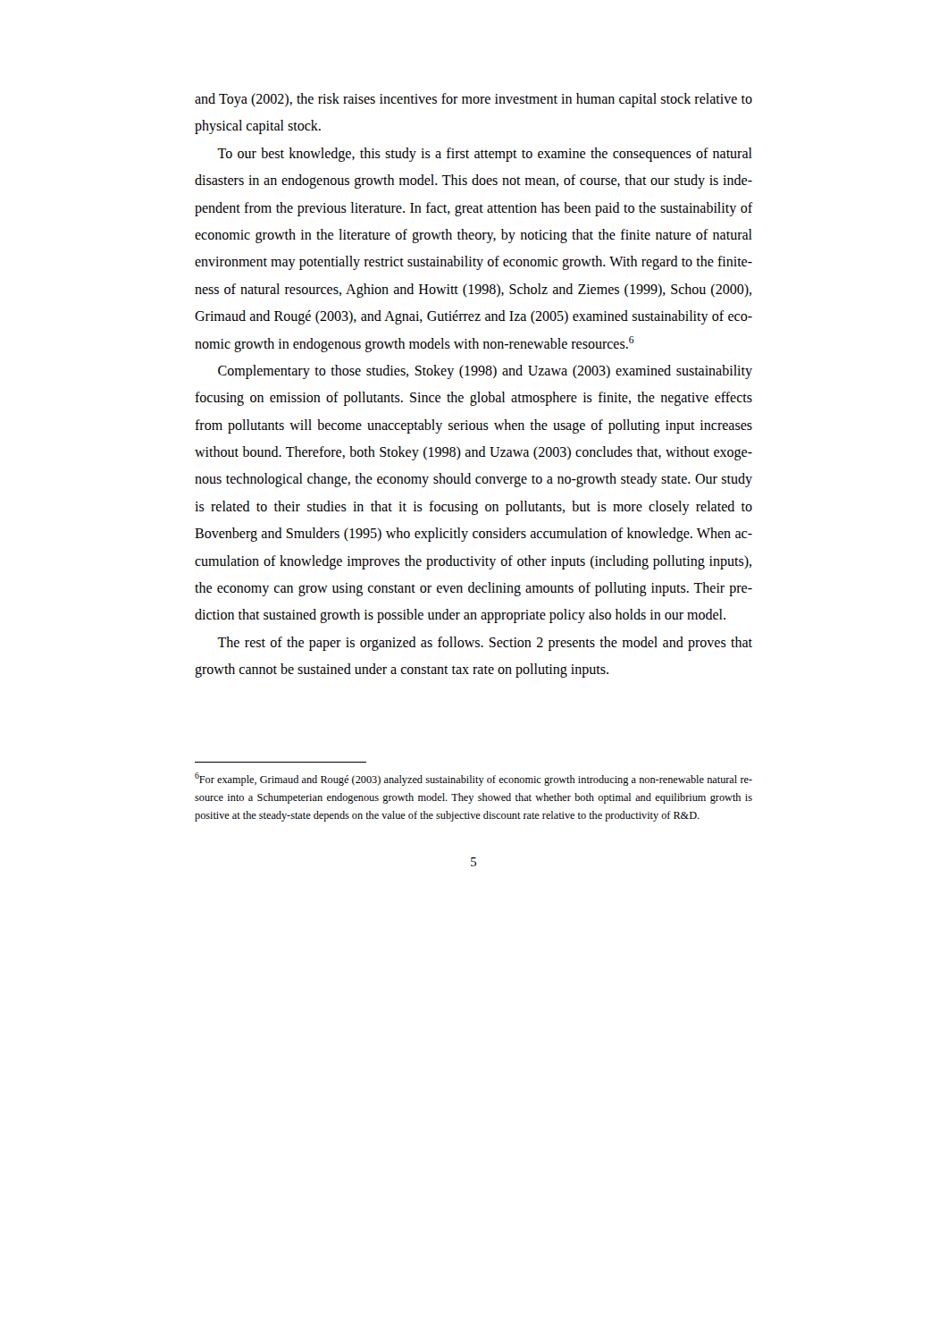and Toya (2002), the risk raises incentives for more investment in human capital stock relative to physical capital stock.
To our best knowledge, this study is a first attempt to examine the consequences of natural disasters in an endogenous growth model. This does not mean, of course, that our study is independent from the previous literature. In fact, great attention has been paid to the sustainability of economic growth in the literature of growth theory, by noticing that the finite nature of natural environment may potentially restrict sustainability of economic growth. With regard to the finiteness of natural resources, Aghion and Howitt (1998), Scholz and Ziemes (1999), Schou (2000), Grimaud and Rougé (2003), and Agnai, Gutiérrez and Iza (2005) examined sustainability of economic growth in endogenous growth models with non-renewable resources.6
Complementary to those studies, Stokey (1998) and Uzawa (2003) examined sustainability focusing on emission of pollutants. Since the global atmosphere is finite, the negative effects from pollutants will become unacceptably serious when the usage of polluting input increases without bound. Therefore, both Stokey (1998) and Uzawa (2003) concludes that, without exogenous technological change, the economy should converge to a no-growth steady state. Our study is related to their studies in that it is focusing on pollutants, but is more closely related to Bovenberg and Smulders (1995) who explicitly considers accumulation of knowledge. When accumulation of knowledge improves the productivity of other inputs (including polluting inputs), the economy can grow using constant or even declining amounts of polluting inputs. Their prediction that sustained growth is possible under an appropriate policy also holds in our model.
The rest of the paper is organized as follows. Section 2 presents the model and proves that growth cannot be sustained under a constant tax rate on polluting inputs.
6For example, Grimaud and Rougé (2003) analyzed sustainability of economic growth introducing a non-renewable natural resource into a Schumpeterian endogenous growth model. They showed that whether both optimal and equilibrium growth is positive at the steady-state depends on the value of the subjective discount rate relative to the productivity of R&D.
5